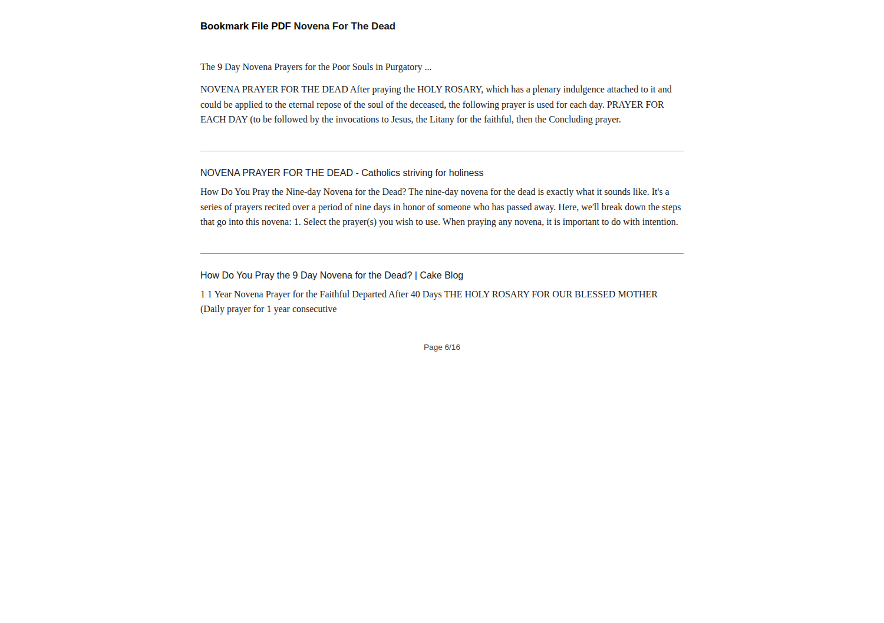Bookmark File PDF Novena For The Dead
The 9 Day Novena Prayers for the Poor Souls in Purgatory ...
NOVENA PRAYER FOR THE DEAD After praying the HOLY ROSARY, which has a plenary indulgence attached to it and could be applied to the eternal repose of the soul of the deceased, the following prayer is used for each day. PRAYER FOR EACH DAY (to be followed by the invocations to Jesus, the Litany for the faithful, then the Concluding prayer.
NOVENA PRAYER FOR THE DEAD - Catholics striving for holiness
How Do You Pray the Nine-day Novena for the Dead? The nine-day novena for the dead is exactly what it sounds like. It's a series of prayers recited over a period of nine days in honor of someone who has passed away. Here, we'll break down the steps that go into this novena: 1. Select the prayer(s) you wish to use. When praying any novena, it is important to do with intention.
How Do You Pray the 9 Day Novena for the Dead? | Cake Blog
1 1 Year Novena Prayer for the Faithful Departed After 40 Days THE HOLY ROSARY FOR OUR BLESSED MOTHER (Daily prayer for 1 year consecutive
Page 6/16